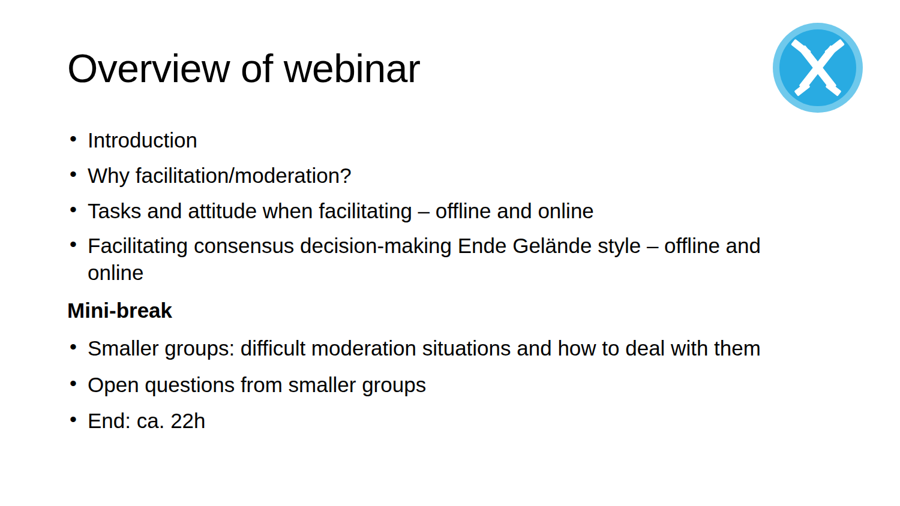Overview of webinar
Introduction
Why facilitation/moderation?
Tasks and attitude when facilitating – offline and online
Facilitating consensus decision-making Ende Gelände style – offline and online
Mini-break
Smaller groups: difficult moderation situations and how to deal with them
Open questions from smaller groups
End: ca. 22h